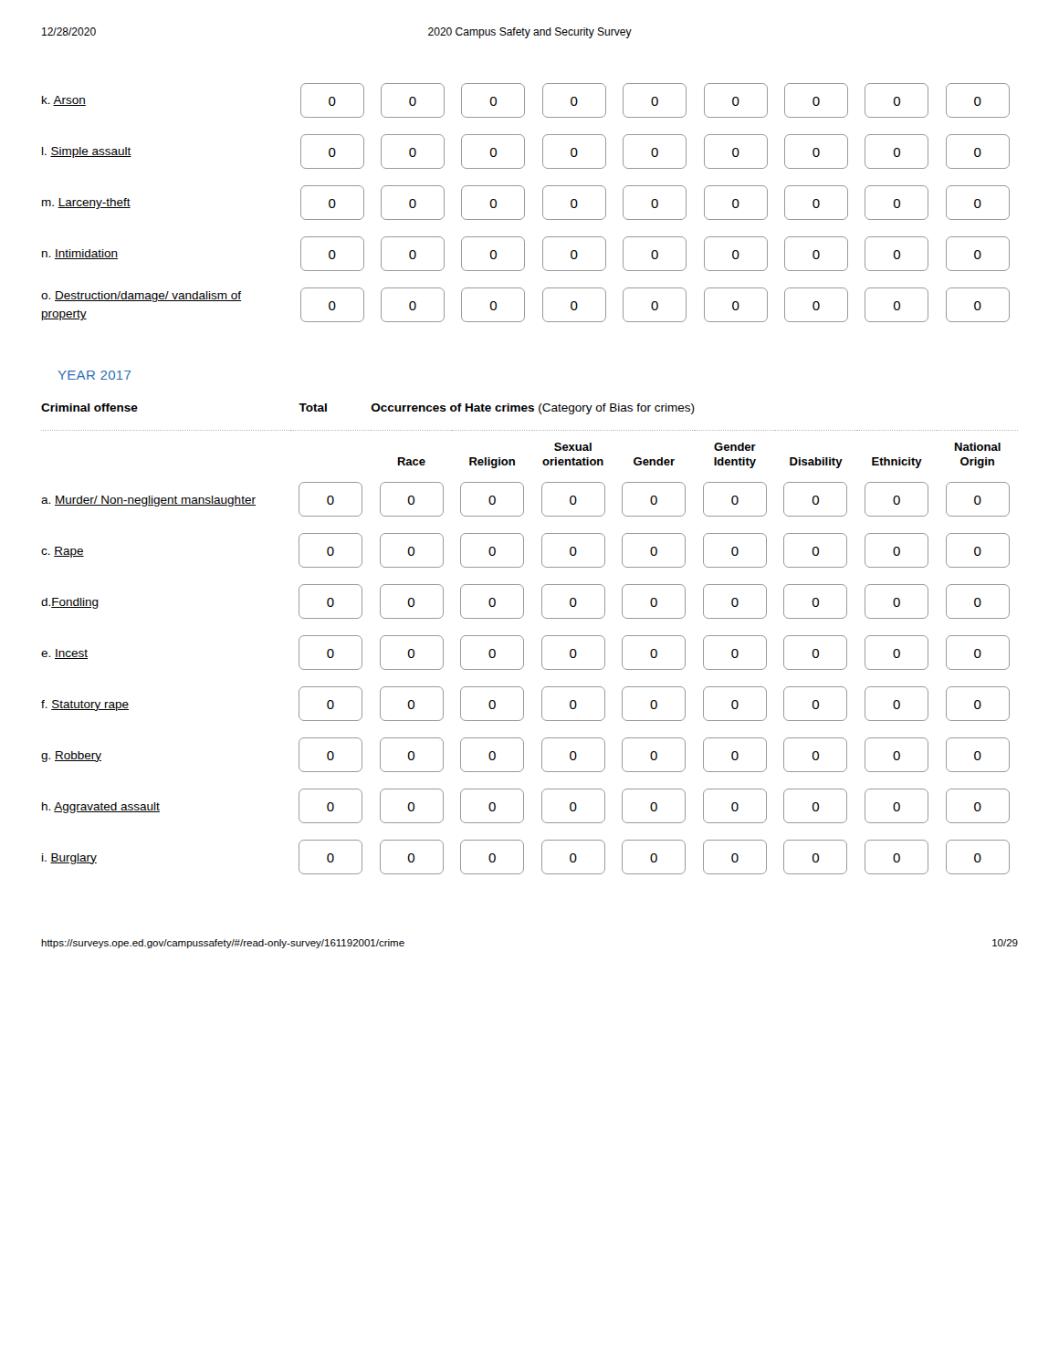12/28/2020
2020 Campus Safety and Security Survey
| k. Arson | | | | | | | | | |
| l. Simple assault | | | | | | | | | |
| m. Larceny-theft | | | | | | | | | |
| n. Intimidation | | | | | | | | | |
| o. Destruction/damage/ vandalism of property | | | | | | | | | |
YEAR 2017
| Criminal offense | Total | Occurrences of Hate crimes (Category of Bias for crimes) |
| --- | --- | --- |
| | | Race | Religion | Sexual orientation | Gender | Gender Identity | Disability | Ethnicity | National Origin |
| a. Murder/ Non-negligent manslaughter | | | | | | | | | |
| c. Rape | | | | | | | | | |
| d. Fondling | | | | | | | | | |
| e. Incest | | | | | | | | | |
| f. Statutory rape | | | | | | | | | |
| g. Robbery | | | | | | | | | |
| h. Aggravated assault | | | | | | | | | |
| i. Burglary | | | | | | | | | |
https://surveys.ope.ed.gov/campussafety/#/read-only-survey/161192001/crime
10/29